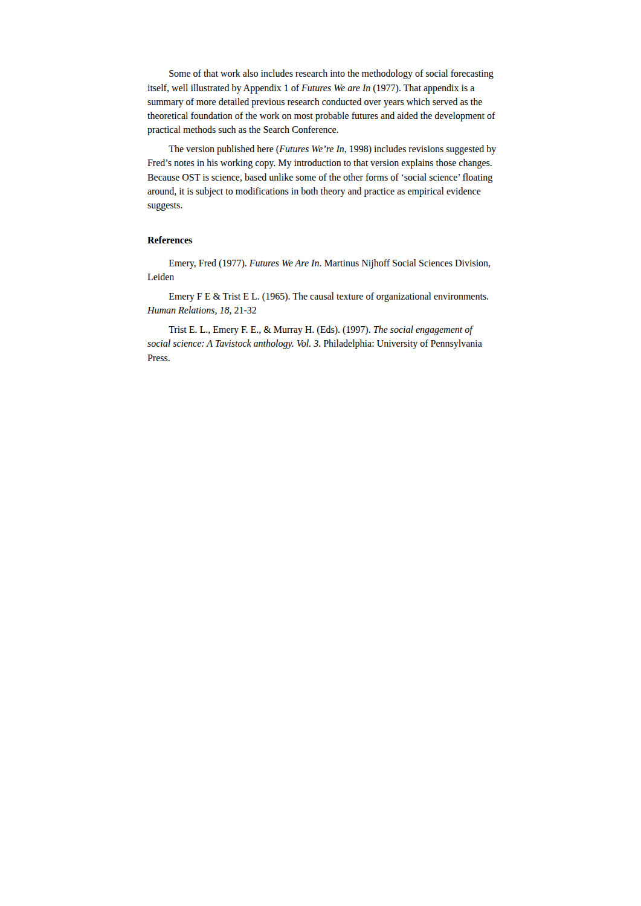Some of that work also includes research into the methodology of social forecasting itself, well illustrated by Appendix 1 of Futures We are In (1977). That appendix is a summary of more detailed previous research conducted over years which served as the theoretical foundation of the work on most probable futures and aided the development of practical methods such as the Search Conference.
The version published here (Futures We’re In, 1998) includes revisions suggested by Fred’s notes in his working copy. My introduction to that version explains those changes. Because OST is science, based unlike some of the other forms of ‘social science’ floating around, it is subject to modifications in both theory and practice as empirical evidence suggests.
References
Emery, Fred (1977). Futures We Are In. Martinus Nijhoff Social Sciences Division, Leiden
Emery F E & Trist E L. (1965). The causal texture of organizational environments. Human Relations, 18, 21-32
Trist E. L., Emery F. E., & Murray H. (Eds). (1997). The social engagement of social science: A Tavistock anthology. Vol. 3. Philadelphia: University of Pennsylvania Press.